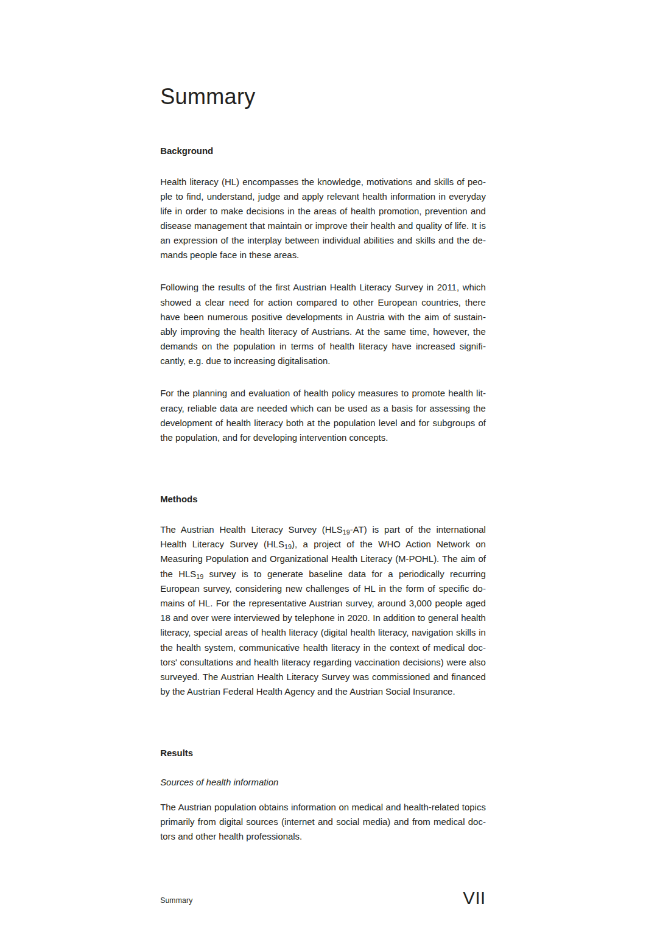Summary
Background
Health literacy (HL) encompasses the knowledge, motivations and skills of people to find, understand, judge and apply relevant health information in everyday life in order to make decisions in the areas of health promotion, prevention and disease management that maintain or improve their health and quality of life. It is an expression of the interplay between individual abilities and skills and the demands people face in these areas.
Following the results of the first Austrian Health Literacy Survey in 2011, which showed a clear need for action compared to other European countries, there have been numerous positive developments in Austria with the aim of sustainably improving the health literacy of Austrians. At the same time, however, the demands on the population in terms of health literacy have increased significantly, e.g. due to increasing digitalisation.
For the planning and evaluation of health policy measures to promote health literacy, reliable data are needed which can be used as a basis for assessing the development of health literacy both at the population level and for subgroups of the population, and for developing intervention concepts.
Methods
The Austrian Health Literacy Survey (HLS19-AT) is part of the international Health Literacy Survey (HLS19), a project of the WHO Action Network on Measuring Population and Organizational Health Literacy (M-POHL). The aim of the HLS19 survey is to generate baseline data for a periodically recurring European survey, considering new challenges of HL in the form of specific domains of HL. For the representative Austrian survey, around 3,000 people aged 18 and over were interviewed by telephone in 2020. In addition to general health literacy, special areas of health literacy (digital health literacy, navigation skills in the health system, communicative health literacy in the context of medical doctors' consultations and health literacy regarding vaccination decisions) were also surveyed. The Austrian Health Literacy Survey was commissioned and financed by the Austrian Federal Health Agency and the Austrian Social Insurance.
Results
Sources of health information
The Austrian population obtains information on medical and health-related topics primarily from digital sources (internet and social media) and from medical doctors and other health professionals.
Summary
VII